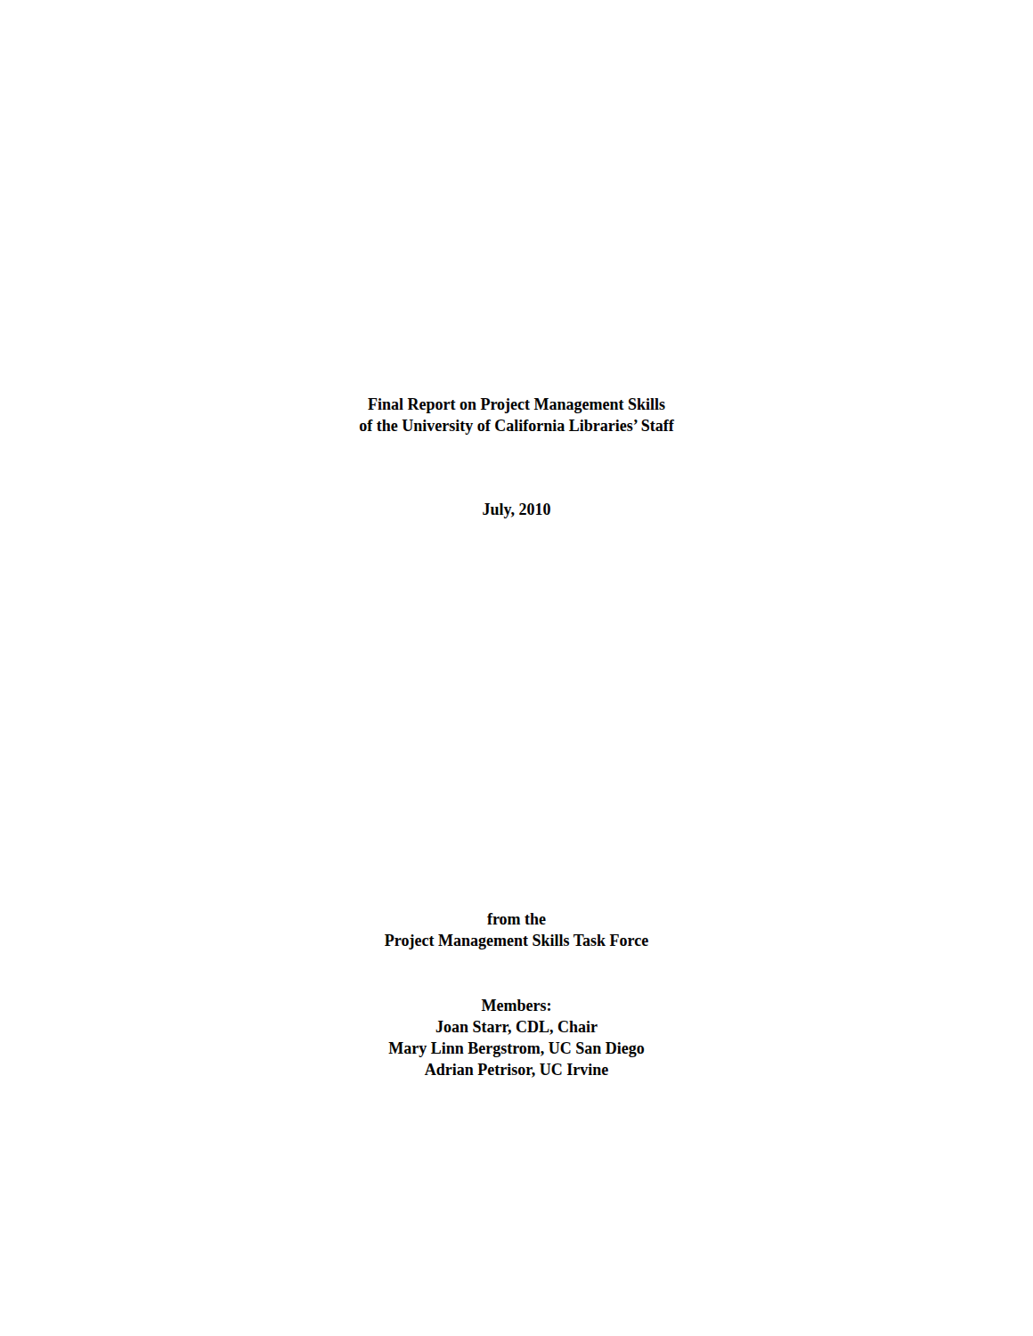Final Report on Project Management Skills
of the University of California Libraries’ Staff
July, 2010
from the
Project Management Skills Task Force
Members:
Joan Starr, CDL, Chair
Mary Linn Bergstrom, UC San Diego
Adrian Petrisor, UC Irvine